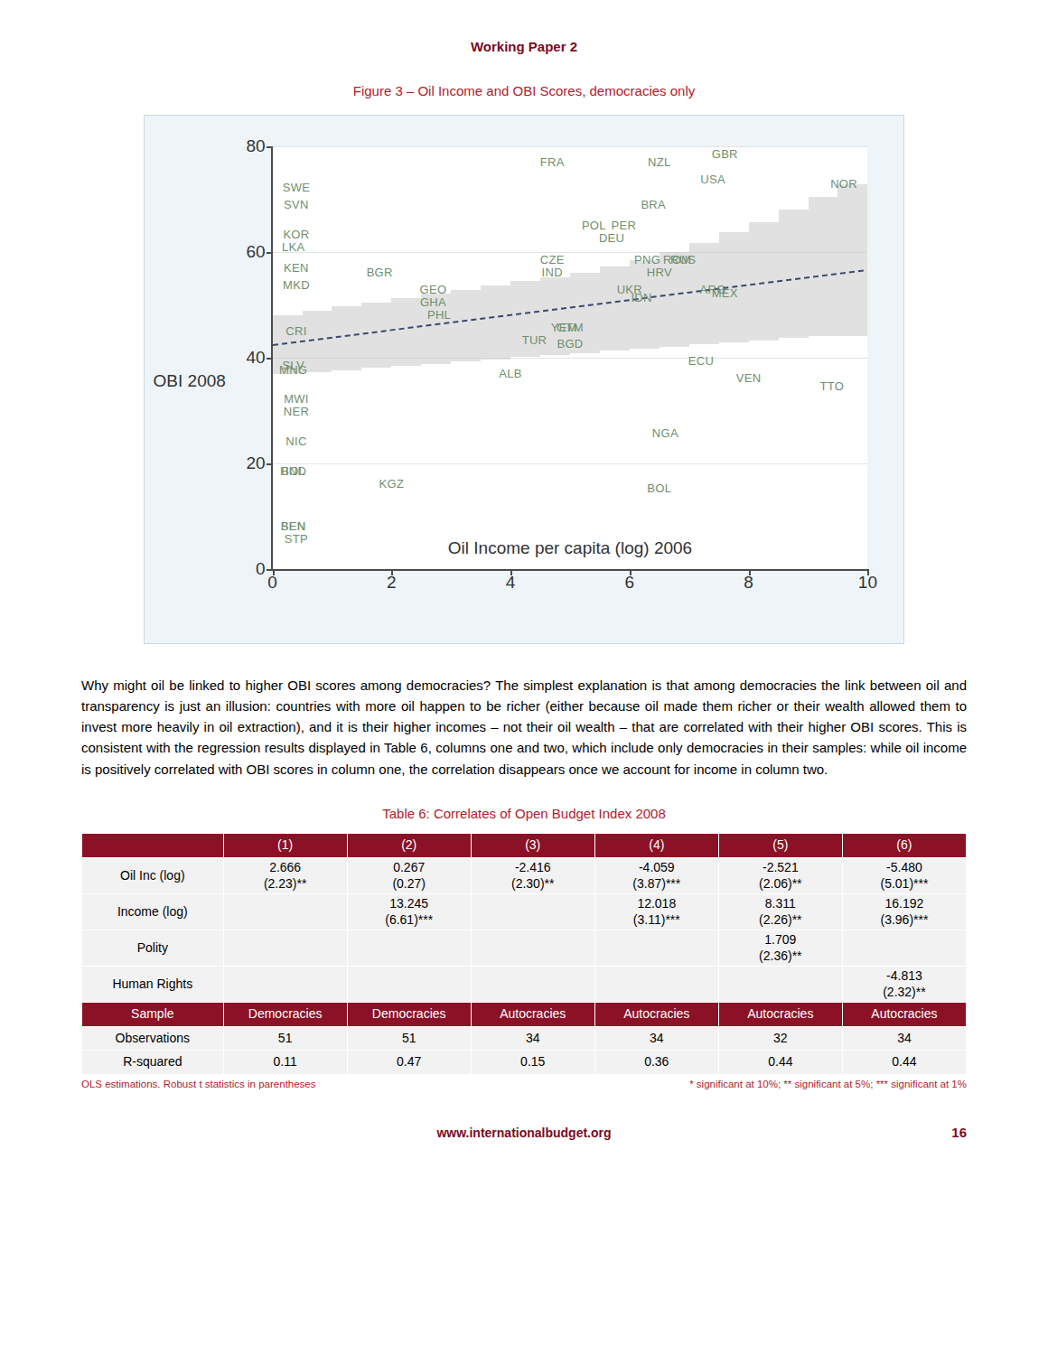Working Paper 2
Figure 3 – Oil Income and OBI Scores, democracies only
80
60
40
20
0
0
2
4
6
8
10
FRA
NZL
GBR
USA
NOR
SWE
SVN
BRA
KOR
LKA
POL
PER
DEU
KEN
MKD
BGR
CZE
IND
PNG
ROM
RUS
HRV
GEO
GHA
UKR
IDN
ARG
MEX
PHL
CRI
YEM
GTM
TUR
BGD
SLV
MNG
ALB
ECU
VEN
TTO
MWI
NER
NIC
NGA
BOL
HND
KGZ
BOL
SEN
BEN
STP
Oil Income per capita (log) 2006
OBI 2008
Why might oil be linked to higher OBI scores among democracies? The simplest explanation is that among democracies the link between oil and transparency is just an illusion: countries with more oil happen to be richer (either because oil made them richer or their wealth allowed them to invest more heavily in oil extraction), and it is their higher incomes – not their oil wealth – that are correlated with their higher OBI scores. This is consistent with the regression results displayed in Table 6, columns one and two, which include only democracies in their samples: while oil income is positively correlated with OBI scores in column one, the correlation disappears once we account for income in column two.
Table 6: Correlates of Open Budget Index 2008
| | (1) | (2) | (3) | (4) | (5) | (6) |
| --- | --- | --- | --- | --- | --- | --- |
| Oil Inc (log) | 2.666 (2.23)** | 0.267 (0.27) | -2.416 (2.30)** | -4.059 (3.87)*** | -2.521 (2.06)** | -5.480 (5.01)*** |
| Income (log) | | 13.245 (6.61)*** | | 12.018 (3.11)*** | 8.311 (2.26)** | 16.192 (3.96)*** |
| Polity | | | | | 1.709 (2.36)** | |
| Human Rights | | | | | | -4.813 (2.32)** |
| Sample | Democracies | Democracies | Autocracies | Autocracies | Autocracies | Autocracies |
| Observations | 51 | 51 | 34 | 34 | 32 | 34 |
| R-squared | 0.11 | 0.47 | 0.15 | 0.36 | 0.44 | 0.44 |
OLS estimations. Robust t statistics in parentheses
* significant at 10%; ** significant at 5%; *** significant at 1%
www.internationalbudget.org 16